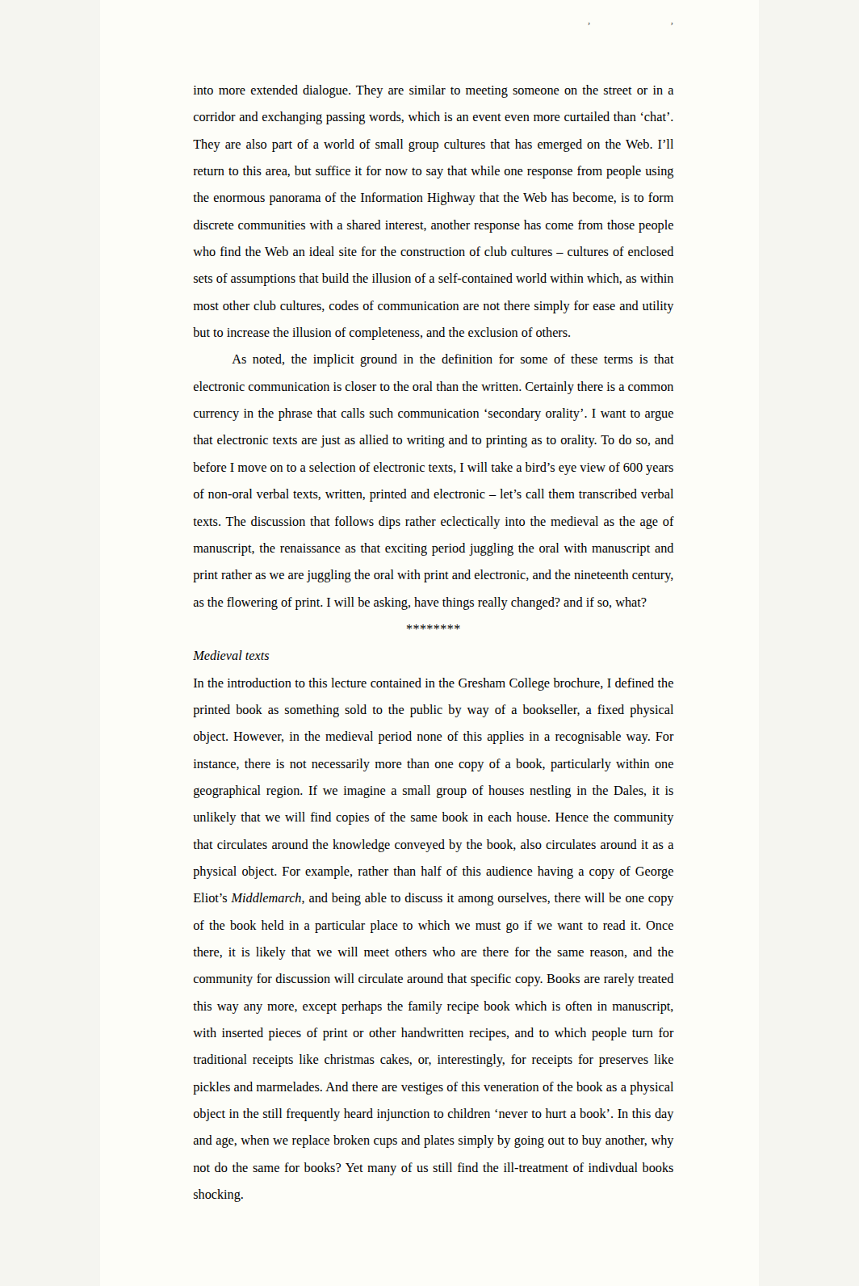’ ’
into more extended dialogue. They are similar to meeting someone on the street or in a corridor and exchanging passing words, which is an event even more curtailed than ‘chat’. They are also part of a world of small group cultures that has emerged on the Web. I’ll return to this area, but suffice it for now to say that while one response from people using the enormous panorama of the Information Highway that the Web has become, is to form discrete communities with a shared interest, another response has come from those people who find the Web an ideal site for the construction of club cultures – cultures of enclosed sets of assumptions that build the illusion of a self-contained world within which, as within most other club cultures, codes of communication are not there simply for ease and utility but to increase the illusion of completeness, and the exclusion of others.
As noted, the implicit ground in the definition for some of these terms is that electronic communication is closer to the oral than the written. Certainly there is a common currency in the phrase that calls such communication ‘secondary orality’. I want to argue that electronic texts are just as allied to writing and to printing as to orality. To do so, and before I move on to a selection of electronic texts, I will take a bird’s eye view of 600 years of non-oral verbal texts, written, printed and electronic – let’s call them transcribed verbal texts. The discussion that follows dips rather eclectically into the medieval as the age of manuscript, the renaissance as that exciting period juggling the oral with manuscript and print rather as we are juggling the oral with print and electronic, and the nineteenth century, as the flowering of print. I will be asking, have things really changed? and if so, what?
********
Medieval texts
In the introduction to this lecture contained in the Gresham College brochure, I defined the printed book as something sold to the public by way of a bookseller, a fixed physical object. However, in the medieval period none of this applies in a recognisable way. For instance, there is not necessarily more than one copy of a book, particularly within one geographical region. If we imagine a small group of houses nestling in the Dales, it is unlikely that we will find copies of the same book in each house. Hence the community that circulates around the knowledge conveyed by the book, also circulates around it as a physical object. For example, rather than half of this audience having a copy of George Eliot’s Middlemarch, and being able to discuss it among ourselves, there will be one copy of the book held in a particular place to which we must go if we want to read it. Once there, it is likely that we will meet others who are there for the same reason, and the community for discussion will circulate around that specific copy. Books are rarely treated this way any more, except perhaps the family recipe book which is often in manuscript, with inserted pieces of print or other handwritten recipes, and to which people turn for traditional receipts like christmas cakes, or, interestingly, for receipts for preserves like pickles and marmelades. And there are vestiges of this veneration of the book as a physical object in the still frequently heard injunction to children ‘never to hurt a book’. In this day and age, when we replace broken cups and plates simply by going out to buy another, why not do the same for books? Yet many of us still find the ill-treatment of indivdual books shocking.